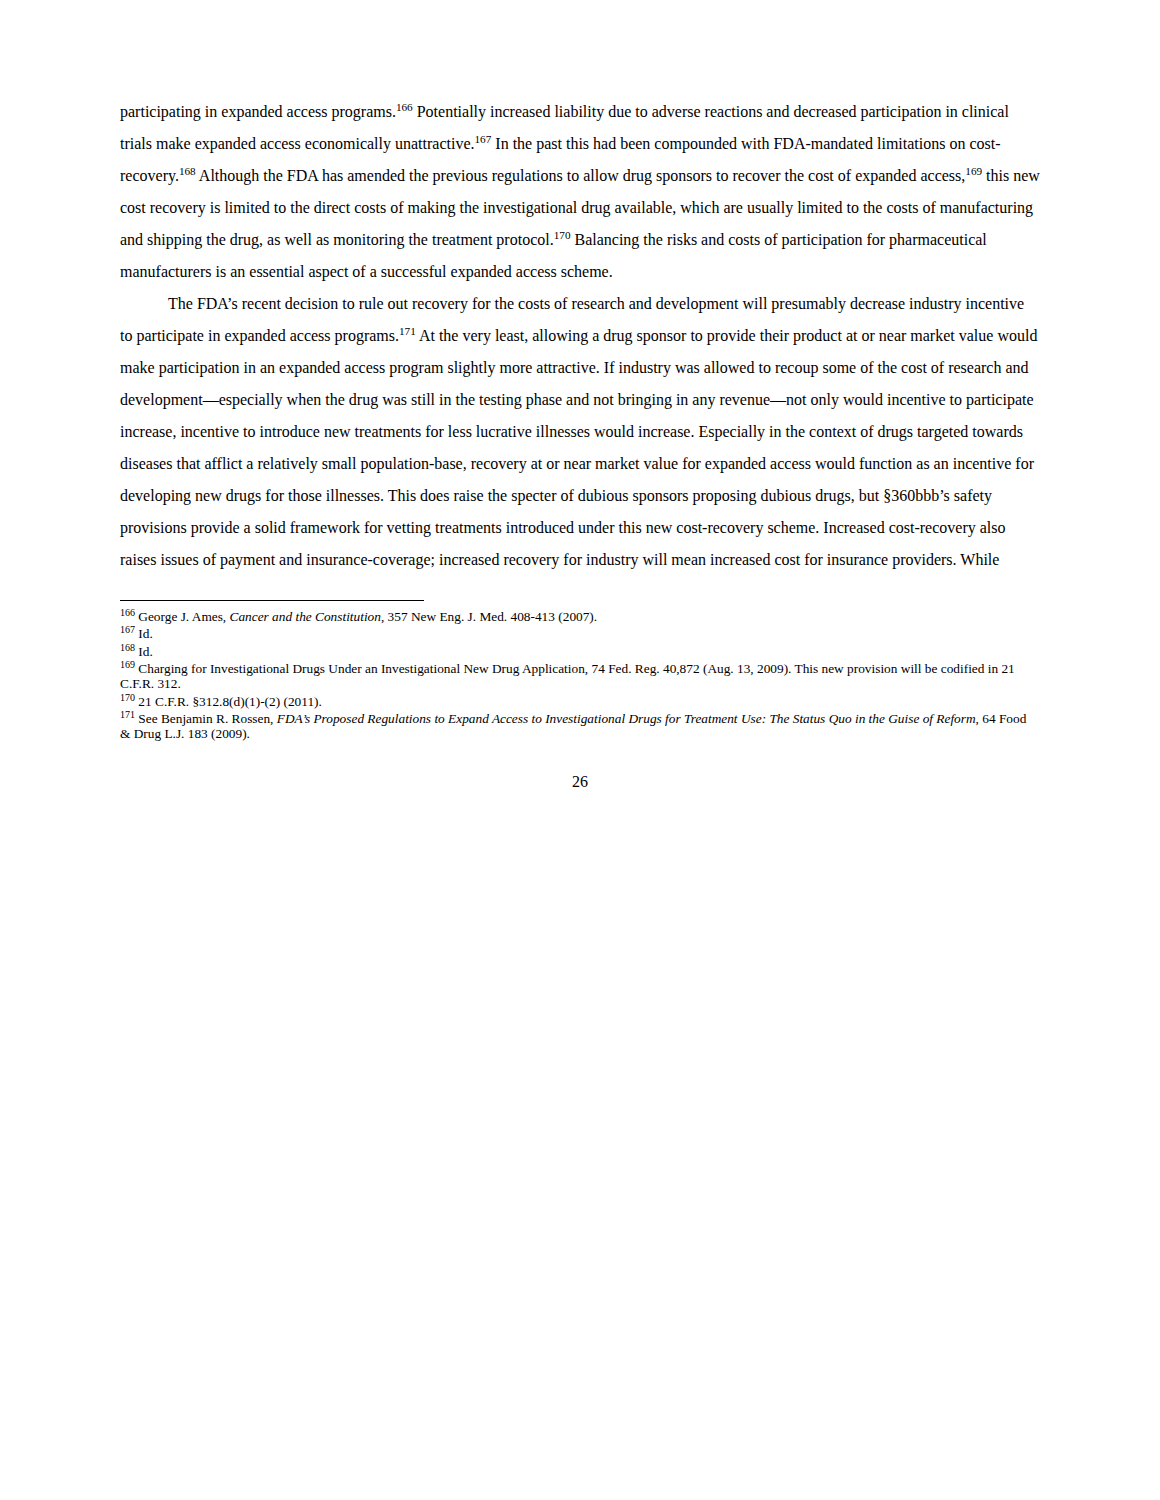participating in expanded access programs.166 Potentially increased liability due to adverse reactions and decreased participation in clinical trials make expanded access economically unattractive.167 In the past this had been compounded with FDA-mandated limitations on cost-recovery.168 Although the FDA has amended the previous regulations to allow drug sponsors to recover the cost of expanded access,169 this new cost recovery is limited to the direct costs of making the investigational drug available, which are usually limited to the costs of manufacturing and shipping the drug, as well as monitoring the treatment protocol.170 Balancing the risks and costs of participation for pharmaceutical manufacturers is an essential aspect of a successful expanded access scheme.
The FDA’s recent decision to rule out recovery for the costs of research and development will presumably decrease industry incentive to participate in expanded access programs.171 At the very least, allowing a drug sponsor to provide their product at or near market value would make participation in an expanded access program slightly more attractive. If industry was allowed to recoup some of the cost of research and development—especially when the drug was still in the testing phase and not bringing in any revenue—not only would incentive to participate increase, incentive to introduce new treatments for less lucrative illnesses would increase. Especially in the context of drugs targeted towards diseases that afflict a relatively small population-base, recovery at or near market value for expanded access would function as an incentive for developing new drugs for those illnesses. This does raise the specter of dubious sponsors proposing dubious drugs, but §360bbb’s safety provisions provide a solid framework for vetting treatments introduced under this new cost-recovery scheme. Increased cost-recovery also raises issues of payment and insurance-coverage; increased recovery for industry will mean increased cost for insurance providers. While
166 George J. Ames, Cancer and the Constitution, 357 New Eng. J. Med. 408-413 (2007).
167 Id.
168 Id.
169 Charging for Investigational Drugs Under an Investigational New Drug Application, 74 Fed. Reg. 40,872 (Aug. 13, 2009). This new provision will be codified in 21 C.F.R. 312.
170 21 C.F.R. §312.8(d)(1)-(2) (2011).
171 See Benjamin R. Rossen, FDA’s Proposed Regulations to Expand Access to Investigational Drugs for Treatment Use: The Status Quo in the Guise of Reform, 64 Food & Drug L.J. 183 (2009).
26